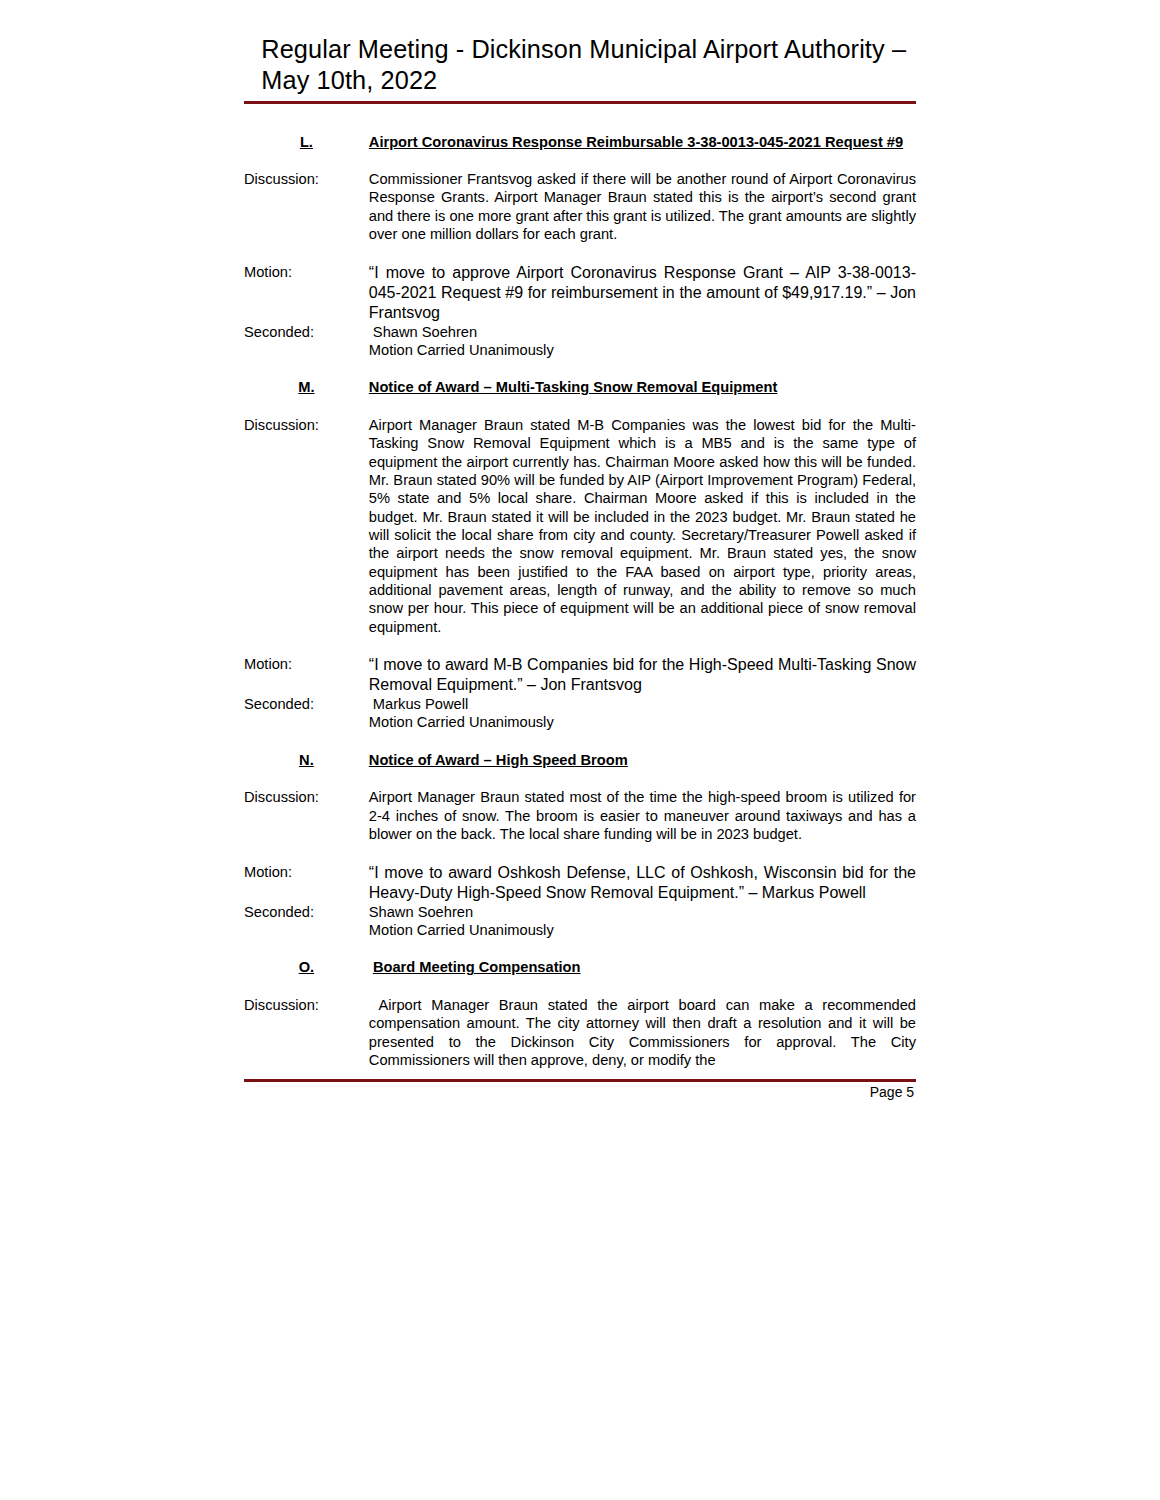Regular Meeting - Dickinson Municipal Airport Authority – May 10th, 2022
| L. | Airport Coronavirus Response Reimbursable 3-38-0013-045-2021 Request #9 |
| Discussion: | Commissioner Frantsvog asked if there will be another round of Airport Coronavirus Response Grants. Airport Manager Braun stated this is the airport’s second grant and there is one more grant after this grant is utilized. The grant amounts are slightly over one million dollars for each grant. |
| Motion: | “I move to approve Airport Coronavirus Response Grant – AIP 3-38-0013-045-2021 Request #9 for reimbursement in the amount of $49,917.19.” – Jon Frantsvog |
| Seconded: | Shawn Soehren |
| | Motion Carried Unanimously |
| M. | Notice of Award – Multi-Tasking Snow Removal Equipment |
| Discussion: | Airport Manager Braun stated M-B Companies was the lowest bid for the Multi-Tasking Snow Removal Equipment which is a MB5 and is the same type of equipment the airport currently has. Chairman Moore asked how this will be funded. Mr. Braun stated 90% will be funded by AIP (Airport Improvement Program) Federal, 5% state and 5% local share. Chairman Moore asked if this is included in the budget. Mr. Braun stated it will be included in the 2023 budget. Mr. Braun stated he will solicit the local share from city and county. Secretary/Treasurer Powell asked if the airport needs the snow removal equipment. Mr. Braun stated yes, the snow equipment has been justified to the FAA based on airport type, priority areas, additional pavement areas, length of runway, and the ability to remove so much snow per hour. This piece of equipment will be an additional piece of snow removal equipment. |
| Motion: | “I move to award M-B Companies bid for the High-Speed Multi-Tasking Snow Removal Equipment.” – Jon Frantsvog |
| Seconded: | Markus Powell |
| | Motion Carried Unanimously |
| N. | Notice of Award – High Speed Broom |
| Discussion: | Airport Manager Braun stated most of the time the high-speed broom is utilized for 2-4 inches of snow. The broom is easier to maneuver around taxiways and has a blower on the back. The local share funding will be in 2023 budget. |
| Motion: | “I move to award Oshkosh Defense, LLC of Oshkosh, Wisconsin bid for the Heavy-Duty High-Speed Snow Removal Equipment.” – Markus Powell |
| Seconded: | Shawn Soehren |
| | Motion Carried Unanimously |
| O. | Board Meeting Compensation |
| Discussion: | Airport Manager Braun stated the airport board can make a recommended compensation amount. The city attorney will then draft a resolution and it will be presented to the Dickinson City Commissioners for approval. The City Commissioners will then approve, deny, or modify the |
Page 5